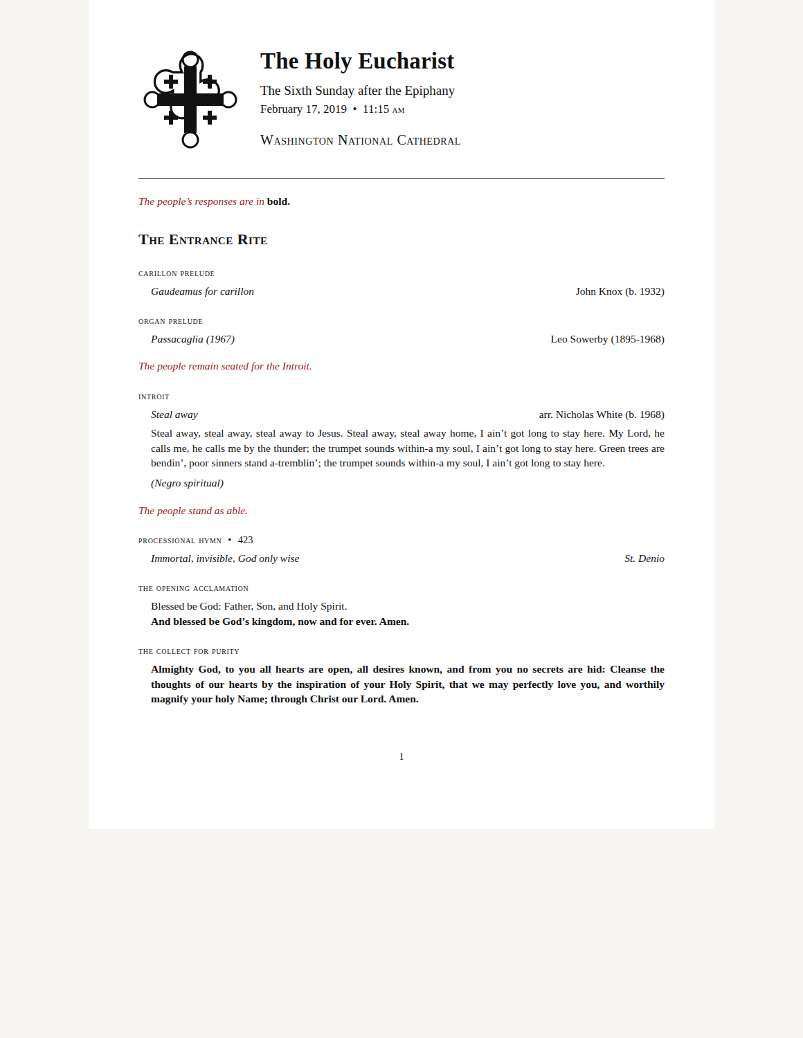The Holy Eucharist
The Sixth Sunday after the Epiphany
February 17, 2019 • 11:15 am
Washington National Cathedral
The people’s responses are in bold.
The Entrance Rite
carillon prelude
Gaudeamus for carillon John Knox (b. 1932)
organ prelude
Passacaglia (1967) Leo Sowerby (1895-1968)
The people remain seated for the Introit.
introit
Steal away arr. Nicholas White (b. 1968)
Steal away, steal away, steal away to Jesus. Steal away, steal away home, I ain’t got long to stay here. My Lord, he calls me, he calls me by the thunder; the trumpet sounds within-a my soul, I ain’t got long to stay here. Green trees are bendin’, poor sinners stand a-tremblin’; the trumpet sounds within-a my soul, I ain’t got long to stay here.
(Negro spiritual)
The people stand as able.
processional hymn • 423
Immortal, invisible, God only wise St. Denio
the opening acclamation
Blessed be God: Father, Son, and Holy Spirit.
And blessed be God’s kingdom, now and for ever. Amen.
the collect for purity
Almighty God, to you all hearts are open, all desires known, and from you no secrets are hid: Cleanse the thoughts of our hearts by the inspiration of your Holy Spirit, that we may perfectly love you, and worthily magnify your holy Name; through Christ our Lord. Amen.
1